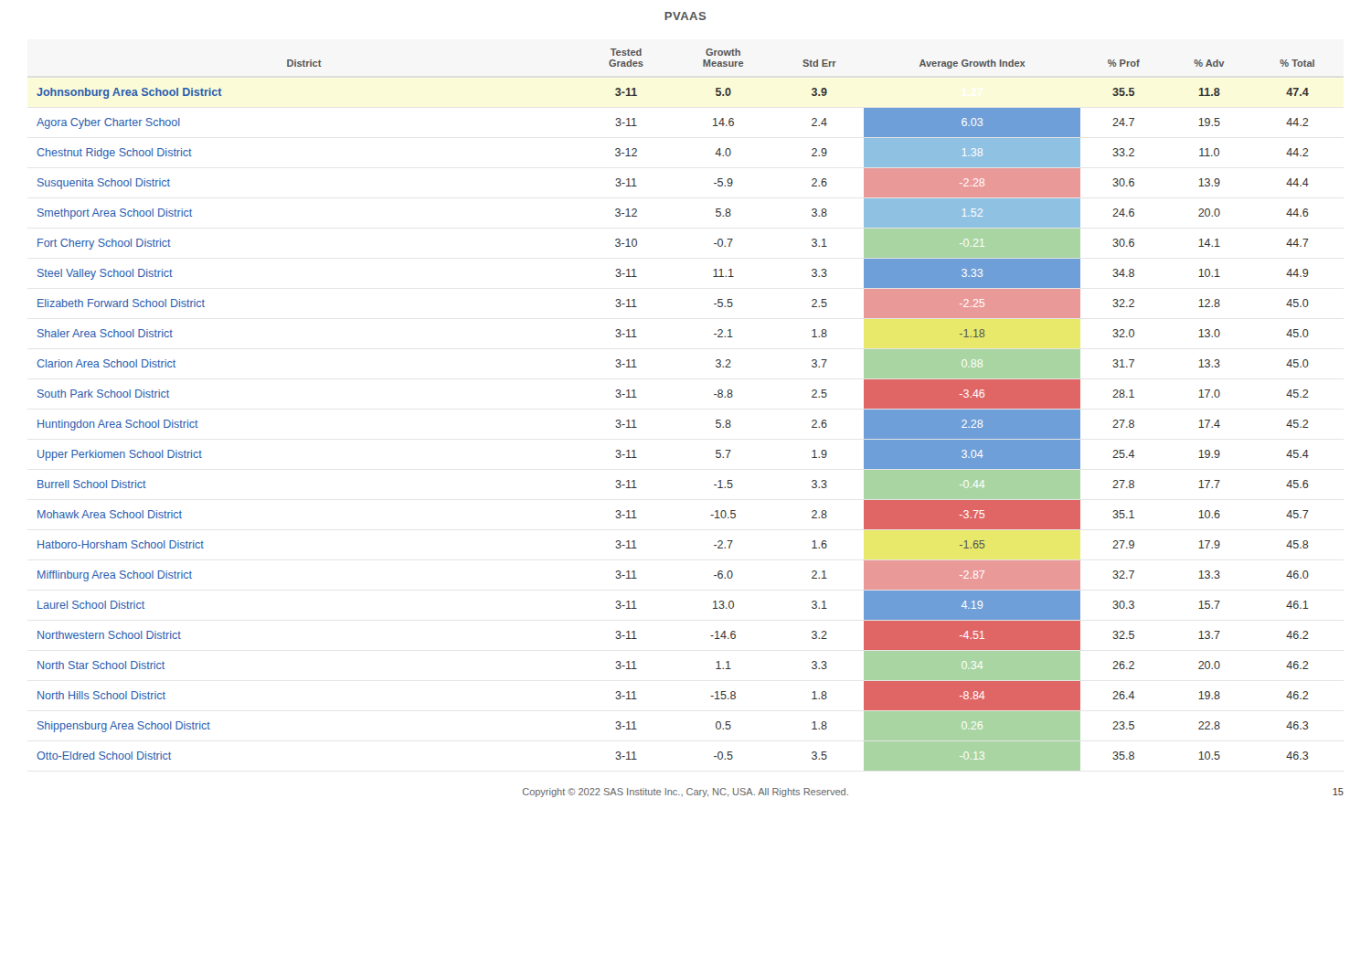PVAAS
| District | Tested Grades | Growth Measure | Std Err | Average Growth Index | % Prof | % Adv | % Total |
| --- | --- | --- | --- | --- | --- | --- | --- |
| Johnsonburg Area School District | 3-11 | 5.0 | 3.9 | 1.27 | 35.5 | 11.8 | 47.4 |
| Agora Cyber Charter School | 3-11 | 14.6 | 2.4 | 6.03 | 24.7 | 19.5 | 44.2 |
| Chestnut Ridge School District | 3-12 | 4.0 | 2.9 | 1.38 | 33.2 | 11.0 | 44.2 |
| Susquenita School District | 3-11 | -5.9 | 2.6 | -2.28 | 30.6 | 13.9 | 44.4 |
| Smethport Area School District | 3-12 | 5.8 | 3.8 | 1.52 | 24.6 | 20.0 | 44.6 |
| Fort Cherry School District | 3-10 | -0.7 | 3.1 | -0.21 | 30.6 | 14.1 | 44.7 |
| Steel Valley School District | 3-11 | 11.1 | 3.3 | 3.33 | 34.8 | 10.1 | 44.9 |
| Elizabeth Forward School District | 3-11 | -5.5 | 2.5 | -2.25 | 32.2 | 12.8 | 45.0 |
| Shaler Area School District | 3-11 | -2.1 | 1.8 | -1.18 | 32.0 | 13.0 | 45.0 |
| Clarion Area School District | 3-11 | 3.2 | 3.7 | 0.88 | 31.7 | 13.3 | 45.0 |
| South Park School District | 3-11 | -8.8 | 2.5 | -3.46 | 28.1 | 17.0 | 45.2 |
| Huntingdon Area School District | 3-11 | 5.8 | 2.6 | 2.28 | 27.8 | 17.4 | 45.2 |
| Upper Perkiomen School District | 3-11 | 5.7 | 1.9 | 3.04 | 25.4 | 19.9 | 45.4 |
| Burrell School District | 3-11 | -1.5 | 3.3 | -0.44 | 27.8 | 17.7 | 45.6 |
| Mohawk Area School District | 3-11 | -10.5 | 2.8 | -3.75 | 35.1 | 10.6 | 45.7 |
| Hatboro-Horsham School District | 3-11 | -2.7 | 1.6 | -1.65 | 27.9 | 17.9 | 45.8 |
| Mifflinburg Area School District | 3-11 | -6.0 | 2.1 | -2.87 | 32.7 | 13.3 | 46.0 |
| Laurel School District | 3-11 | 13.0 | 3.1 | 4.19 | 30.3 | 15.7 | 46.1 |
| Northwestern School District | 3-11 | -14.6 | 3.2 | -4.51 | 32.5 | 13.7 | 46.2 |
| North Star School District | 3-11 | 1.1 | 3.3 | 0.34 | 26.2 | 20.0 | 46.2 |
| North Hills School District | 3-11 | -15.8 | 1.8 | -8.84 | 26.4 | 19.8 | 46.2 |
| Shippensburg Area School District | 3-11 | 0.5 | 1.8 | 0.26 | 23.5 | 22.8 | 46.3 |
| Otto-Eldred School District | 3-11 | -0.5 | 3.5 | -0.13 | 35.8 | 10.5 | 46.3 |
Copyright © 2022 SAS Institute Inc., Cary, NC, USA. All Rights Reserved. 15